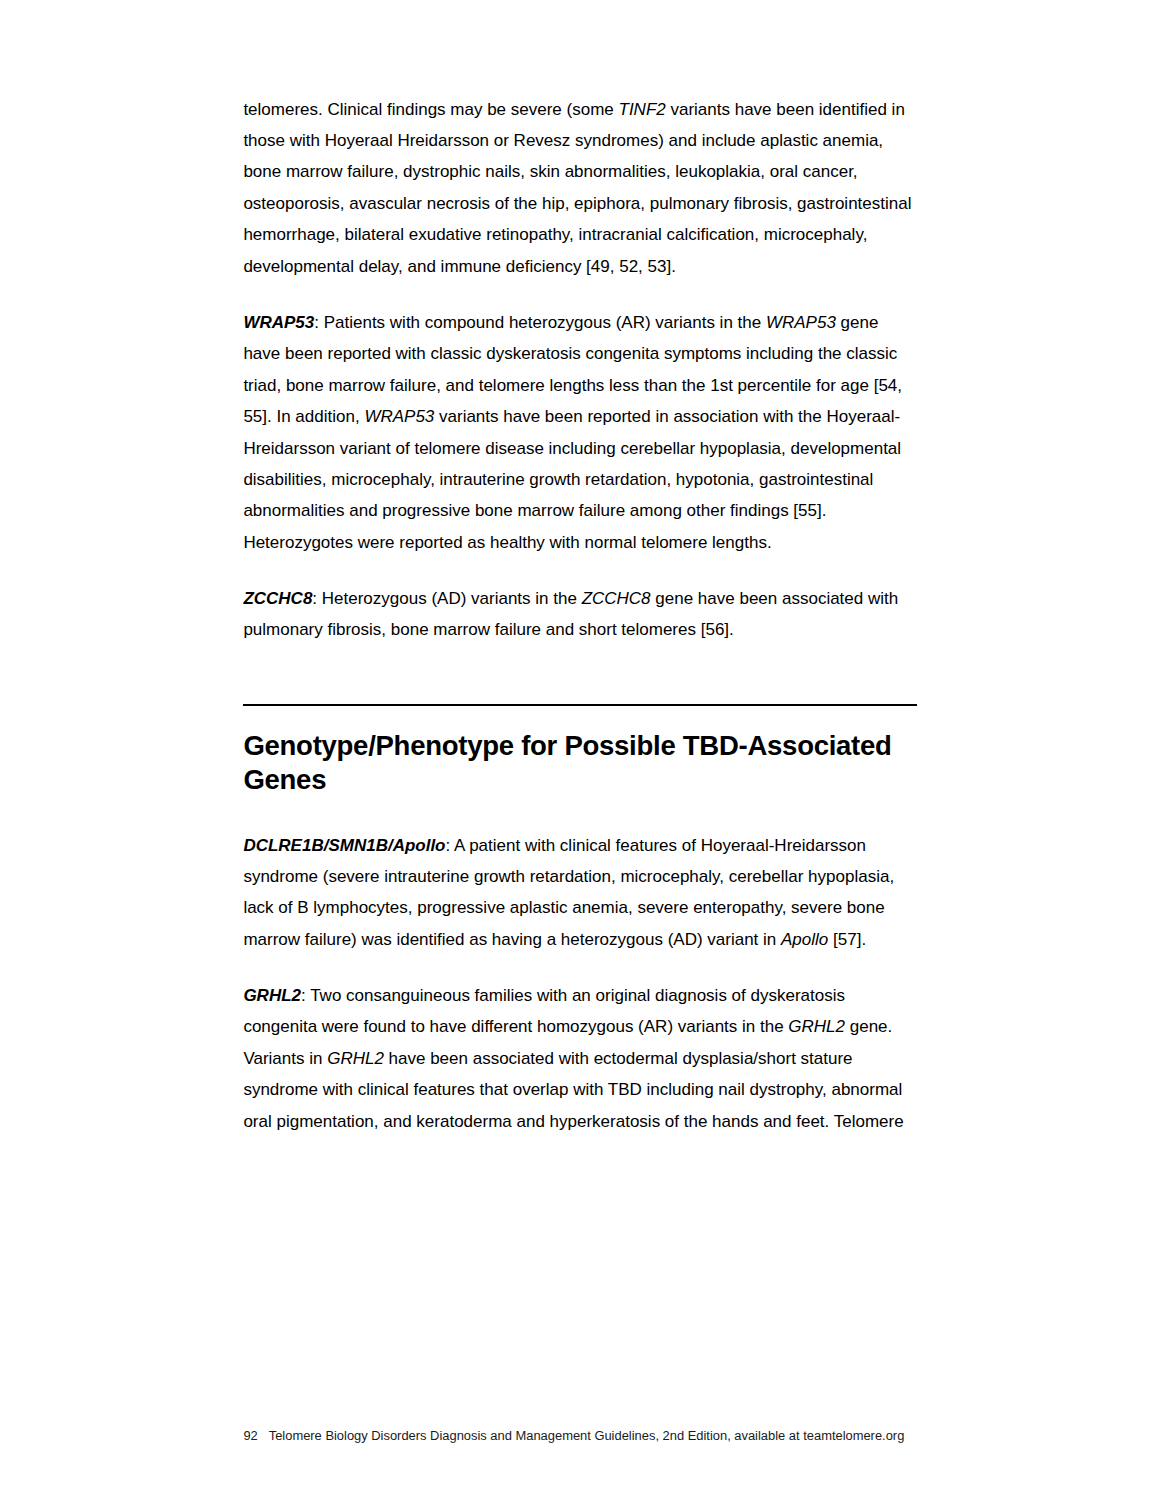telomeres. Clinical findings may be severe (some TINF2 variants have been identified in those with Hoyeraal Hreidarsson or Revesz syndromes) and include aplastic anemia, bone marrow failure, dystrophic nails, skin abnormalities, leukoplakia, oral cancer, osteoporosis, avascular necrosis of the hip, epiphora, pulmonary fibrosis, gastrointestinal hemorrhage, bilateral exudative retinopathy, intracranial calcification, microcephaly, developmental delay, and immune deficiency [49, 52, 53].
WRAP53: Patients with compound heterozygous (AR) variants in the WRAP53 gene have been reported with classic dyskeratosis congenita symptoms including the classic triad, bone marrow failure, and telomere lengths less than the 1st percentile for age [54, 55]. In addition, WRAP53 variants have been reported in association with the Hoyeraal-Hreidarsson variant of telomere disease including cerebellar hypoplasia, developmental disabilities, microcephaly, intrauterine growth retardation, hypotonia, gastrointestinal abnormalities and progressive bone marrow failure among other findings [55]. Heterozygotes were reported as healthy with normal telomere lengths.
ZCCHC8: Heterozygous (AD) variants in the ZCCHC8 gene have been associated with pulmonary fibrosis, bone marrow failure and short telomeres [56].
Genotype/Phenotype for Possible TBD-Associated Genes
DCLRE1B/SMN1B/Apollo: A patient with clinical features of Hoyeraal-Hreidarsson syndrome (severe intrauterine growth retardation, microcephaly, cerebellar hypoplasia, lack of B lymphocytes, progressive aplastic anemia, severe enteropathy, severe bone marrow failure) was identified as having a heterozygous (AD) variant in Apollo [57].
GRHL2: Two consanguineous families with an original diagnosis of dyskeratosis congenita were found to have different homozygous (AR) variants in the GRHL2 gene. Variants in GRHL2 have been associated with ectodermal dysplasia/short stature syndrome with clinical features that overlap with TBD including nail dystrophy, abnormal oral pigmentation, and keratoderma and hyperkeratosis of the hands and feet. Telomere
92 Telomere Biology Disorders Diagnosis and Management Guidelines, 2nd Edition, available at teamtelomere.org